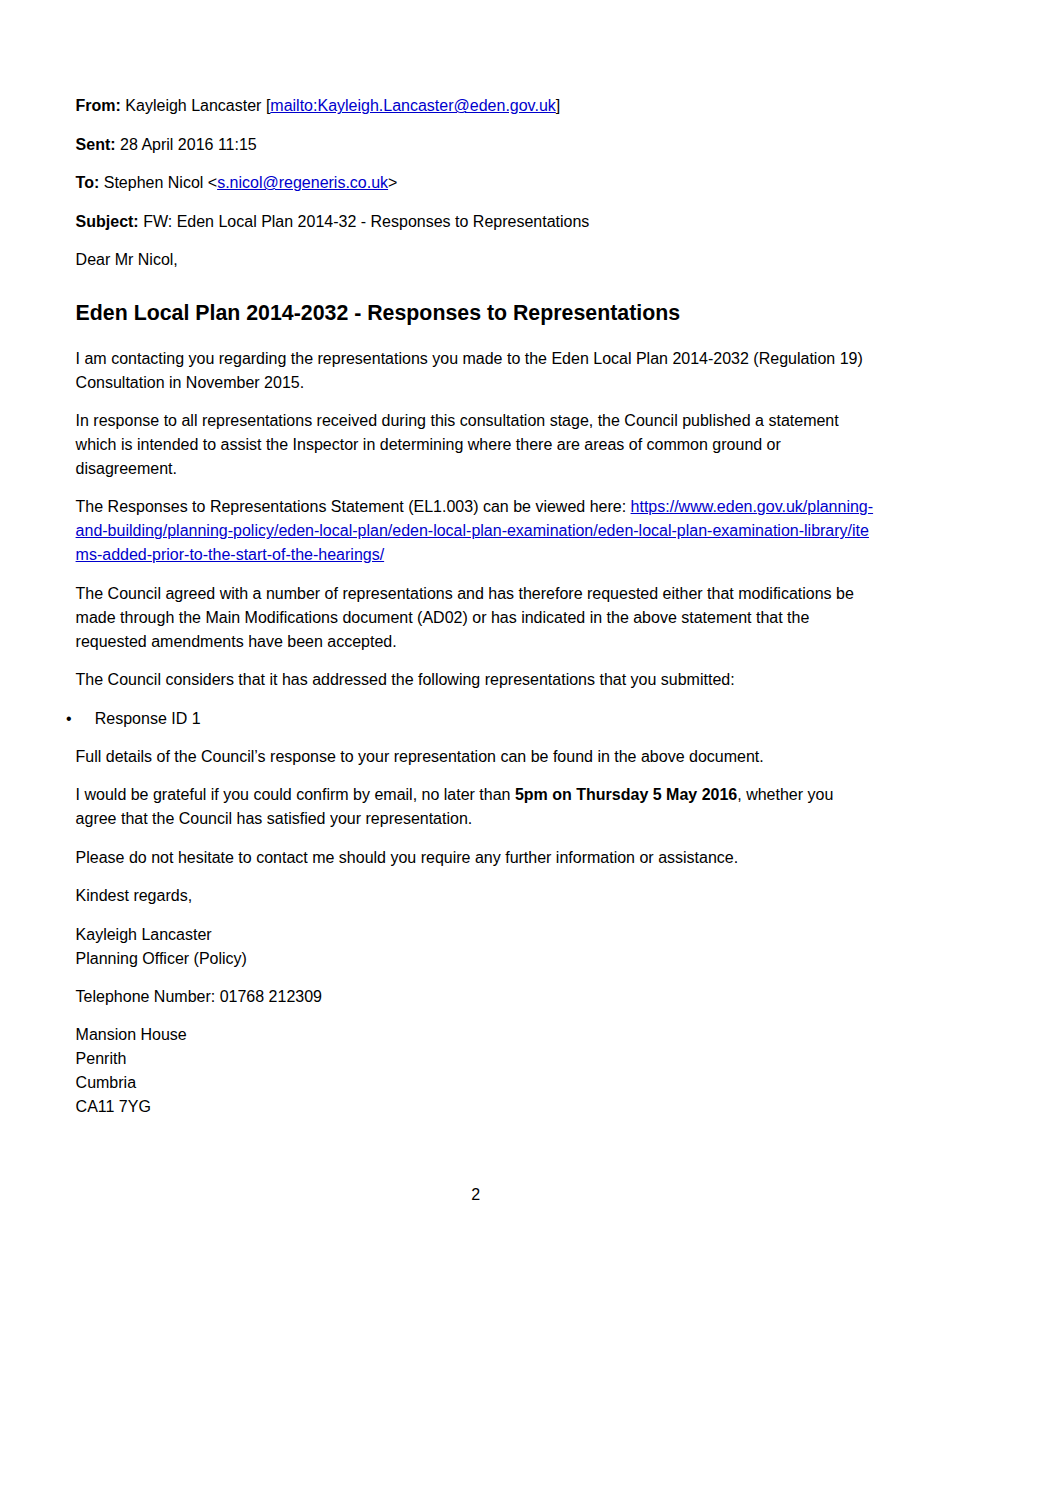From: Kayleigh Lancaster [mailto:Kayleigh.Lancaster@eden.gov.uk]
Sent: 28 April 2016 11:15
To: Stephen Nicol <s.nicol@regeneris.co.uk>
Subject: FW: Eden Local Plan 2014-32 - Responses to Representations
Dear Mr Nicol,
Eden Local Plan 2014-2032 - Responses to Representations
I am contacting you regarding the representations you made to the Eden Local Plan 2014-2032 (Regulation 19) Consultation in November 2015.
In response to all representations received during this consultation stage, the Council published a statement which is intended to assist the Inspector in determining where there are areas of common ground or disagreement.
The Responses to Representations Statement (EL1.003) can be viewed here: https://www.eden.gov.uk/planning-and-building/planning-policy/eden-local-plan/eden-local-plan-examination/eden-local-plan-examination-library/items-added-prior-to-the-start-of-the-hearings/
The Council agreed with a number of representations and has therefore requested either that modifications be made through the Main Modifications document (AD02) or has indicated in the above statement that the requested amendments have been accepted.
The Council considers that it has addressed the following representations that you submitted:
Response ID 1
Full details of the Council’s response to your representation can be found in the above document.
I would be grateful if you could confirm by email, no later than 5pm on Thursday 5 May 2016, whether you agree that the Council has satisfied your representation.
Please do not hesitate to contact me should you require any further information or assistance.
Kindest regards,
Kayleigh Lancaster Planning Officer (Policy)
Telephone Number: 01768 212309
Mansion House Penrith Cumbria CA11 7YG
2